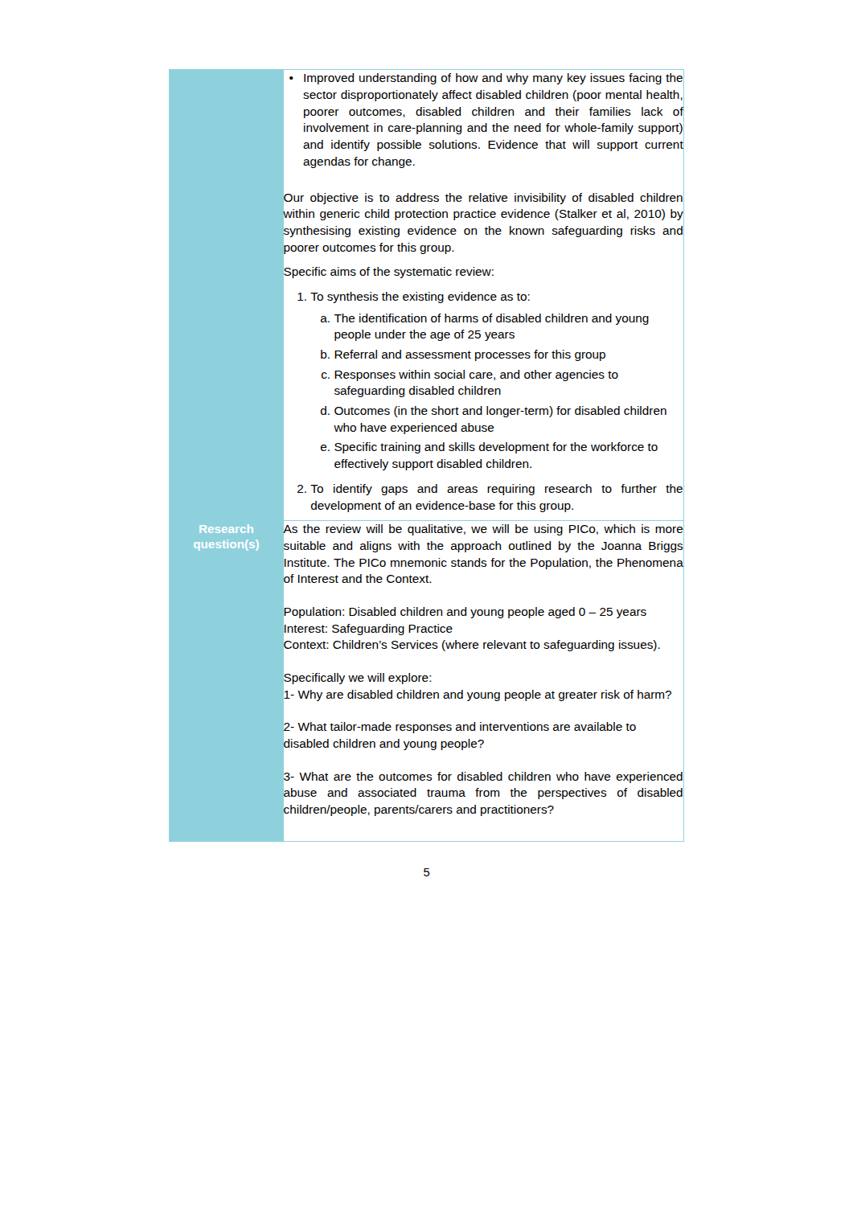| | Improved understanding of how and why many key issues facing the sector disproportionately affect disabled children (poor mental health, poorer outcomes, disabled children and their families lack of involvement in care-planning and the need for whole-family support) and identify possible solutions. Evidence that will support current agendas for change. Our objective is to address the relative invisibility of disabled children within generic child protection practice evidence (Stalker et al, 2010) by synthesising existing evidence on the known safeguarding risks and poorer outcomes for this group. Specific aims of the systematic review: To synthesis the existing evidence as to: The identification of harms of disabled children and young people under the age of 25 years Referral and assessment processes for this group Responses within social care, and other agencies to safeguarding disabled children Outcomes (in the short and longer-term) for disabled children who have experienced abuse Specific training and skills development for the workforce to effectively support disabled children. To identify gaps and areas requiring research to further the development of an evidence-base for this group. |
| Research question(s) | As the review will be qualitative, we will be using PICo, which is more suitable and aligns with the approach outlined by the Joanna Briggs Institute. The PICo mnemonic stands for the Population, the Phenomena of Interest and the Context. Population: Disabled children and young people aged 0 – 25 years Interest: Safeguarding Practice Context: Children’s Services (where relevant to safeguarding issues). Specifically we will explore: 1- Why are disabled children and young people at greater risk of harm? 2- What tailor-made responses and interventions are available to disabled children and young people? 3- What are the outcomes for disabled children who have experienced abuse and associated trauma from the perspectives of disabled children/people, parents/carers and practitioners? |
5